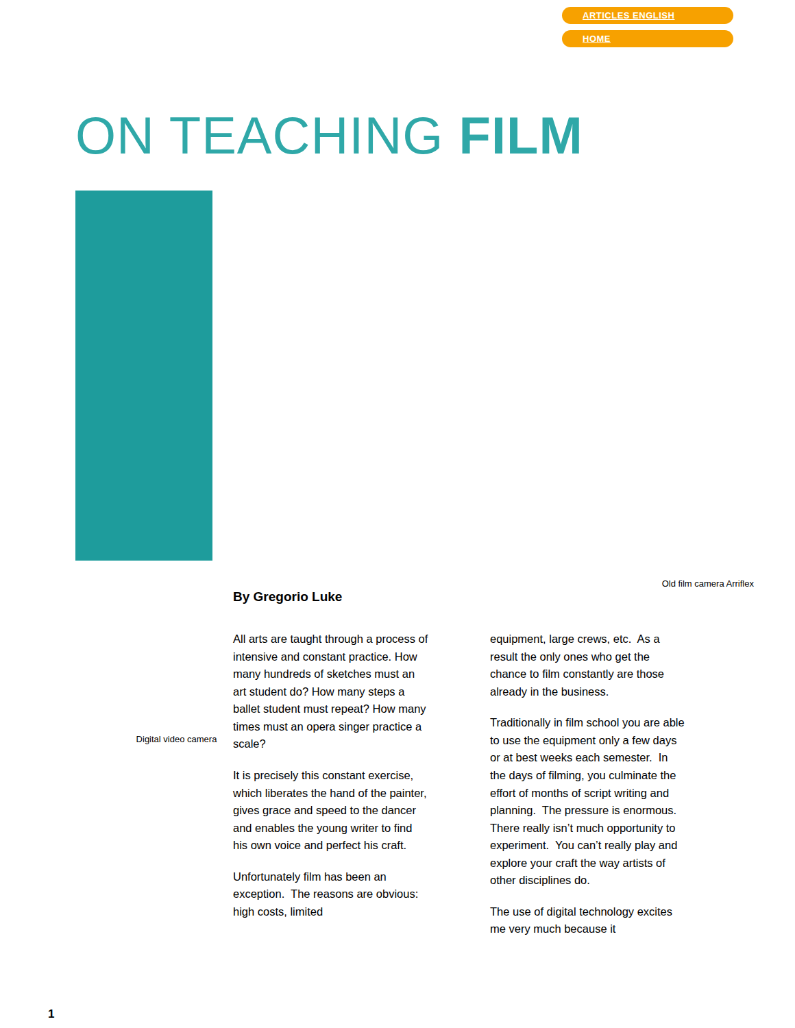ARTICLES ENGLISH HOME
ON TEACHING FILM
Old film camera Arriflex
By Gregorio Luke
Digital video camera
All arts are taught through a process of intensive and constant practice. How many hundreds of sketches must an art student do? How many steps a ballet student must repeat? How many times must an opera singer practice a scale?
It is precisely this constant exercise, which liberates the hand of the painter, gives grace and speed to the dancer and enables the young writer to find his own voice and perfect his craft.
Unfortunately film has been an exception. The reasons are obvious: high costs, limited
equipment, large crews, etc. As a result the only ones who get the chance to film constantly are those already in the business.
Traditionally in film school you are able to use the equipment only a few days or at best weeks each semester. In the days of filming, you culminate the effort of months of script writing and planning. The pressure is enormous. There really isn’t much opportunity to experiment. You can’t really play and explore your craft the way artists of other disciplines do.
The use of digital technology excites me very much because it
1